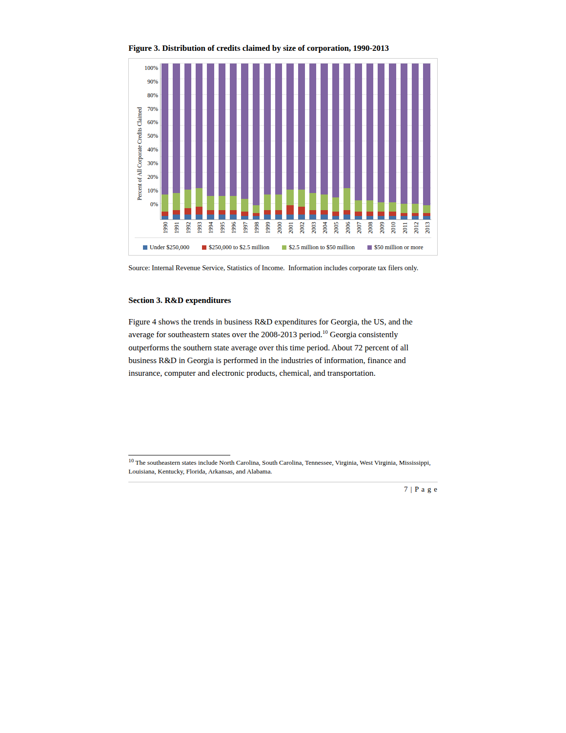Figure 3. Distribution of credits claimed by size of corporation, 1990-2013
Percent of All Corporate Credits Claimed
100% 90% 80% 70% 60% 50% 40% 30% 20% 10% 0%
199019911992199319941995 199619971998199920002001 200220032004200520062007 200820092010201120122013
Under $250,000
$250,000 to $2.5 million
$2.5 million to $50 million
$50 million or more
Source: Internal Revenue Service, Statistics of Income. Information includes corporate tax filers only.
Section 3. R&D expenditures
Figure 4 shows the trends in business R&D expenditures for Georgia, the US, and the average for southeastern states over the 2008-2013 period.10 Georgia consistently outperforms the southern state average over this time period. About 72 percent of all business R&D in Georgia is performed in the industries of information, finance and insurance, computer and electronic products, chemical, and transportation.
10 The southeastern states include North Carolina, South Carolina, Tennessee, Virginia, West Virginia, Mississippi, Louisiana, Kentucky, Florida, Arkansas, and Alabama.
7 | P a g e